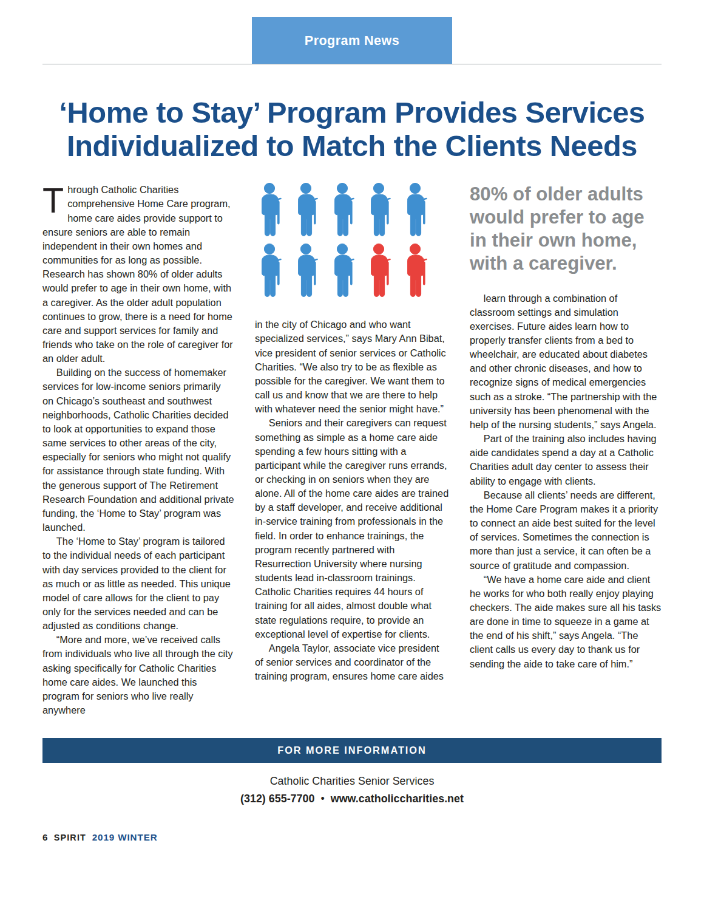Program News
‘Home to Stay’ Program Provides Services
Individualized to Match the Clients Needs
Through Catholic Charities comprehensive Home Care program, home care aides provide support to ensure seniors are able to remain independent in their own homes and communities for as long as possible. Research has shown 80% of older adults would prefer to age in their own home, with a caregiver. As the older adult population continues to grow, there is a need for home care and support services for family and friends who take on the role of caregiver for an older adult.
Building on the success of homemaker services for low-income seniors primarily on Chicago’s southeast and southwest neighborhoods, Catholic Charities decided to look at opportunities to expand those same services to other areas of the city, especially for seniors who might not qualify for assistance through state funding. With the generous support of The Retirement Research Foundation and additional private funding, the ‘Home to Stay’ program was launched.
The ‘Home to Stay’ program is tailored to the individual needs of each participant with day services provided to the client for as much or as little as needed. This unique model of care allows for the client to pay only for the services needed and can be adjusted as conditions change.
“More and more, we’ve received calls from individuals who live all through the city asking specifically for Catholic Charities home care aides. We launched this program for seniors who live really anywhere
in the city of Chicago and who want specialized services,” says Mary Ann Bibat, vice president of senior services or Catholic Charities. “We also try to be as flexible as possible for the caregiver. We want them to call us and know that we are there to help with whatever need the senior might have.”
Seniors and their caregivers can request something as simple as a home care aide spending a few hours sitting with a participant while the caregiver runs errands, or checking in on seniors when they are alone. All of the home care aides are trained by a staff developer, and receive additional in-service training from professionals in the field. In order to enhance trainings, the program recently partnered with Resurrection University where nursing students lead in-classroom trainings. Catholic Charities requires 44 hours of training for all aides, almost double what state regulations require, to provide an exceptional level of expertise for clients.
Angela Taylor, associate vice president of senior services and coordinator of the training program, ensures home care aides
80% of older adults would prefer to age in their own home, with a caregiver.
learn through a combination of classroom settings and simulation exercises. Future aides learn how to properly transfer clients from a bed to wheelchair, are educated about diabetes and other chronic diseases, and how to recognize signs of medical emergencies such as a stroke. “The partnership with the university has been phenomenal with the help of the nursing students,” says Angela.
Part of the training also includes having aide candidates spend a day at a Catholic Charities adult day center to assess their ability to engage with clients.
Because all clients’ needs are different, the Home Care Program makes it a priority to connect an aide best suited for the level of services. Sometimes the connection is more than just a service, it can often be a source of gratitude and compassion.
“We have a home care aide and client he works for who both really enjoy playing checkers. The aide makes sure all his tasks are done in time to squeeze in a game at the end of his shift,” says Angela. “The client calls us every day to thank us for sending the aide to take care of him.”
FOR MORE INFORMATION
Catholic Charities Senior Services
(312) 655-7700•www.catholiccharities.net
6 SPIRIT 2019 WINTER